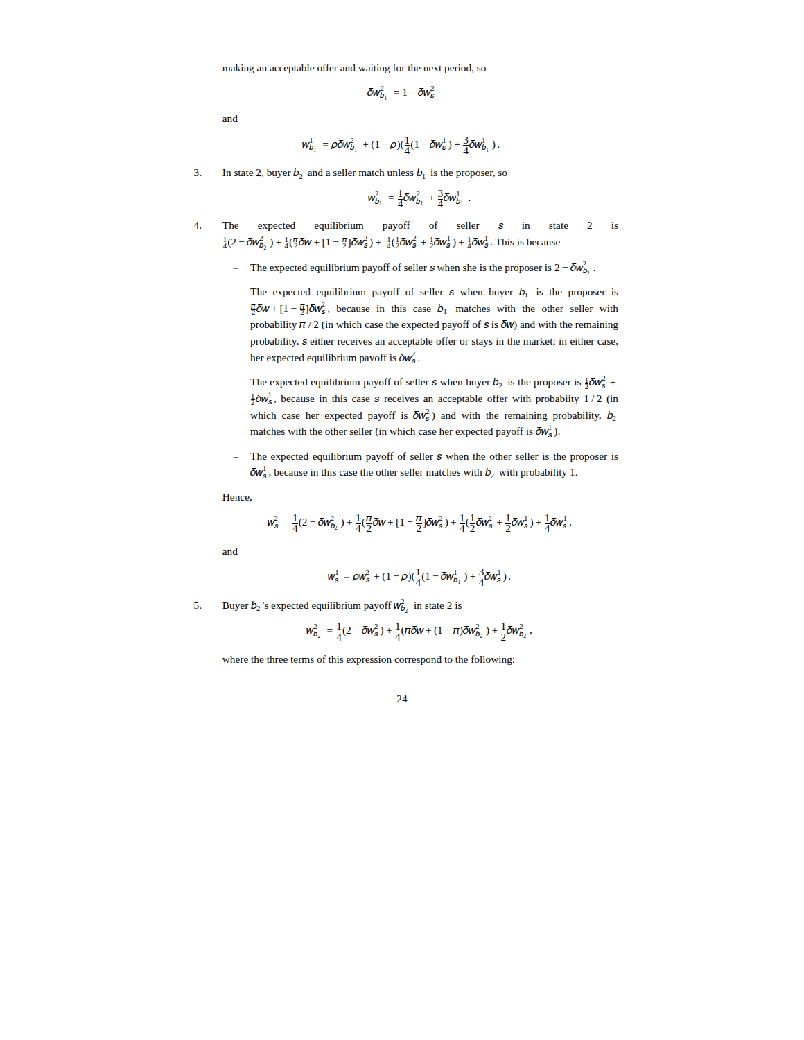making an acceptable offer and waiting for the next period, so
δ wb12 = 1 − δ ws2
and
wb11 = ρδ wb12 + (1−ρ) ( 14 (1−δ ws1 ) + 34 δ wb11 ) .
In state 2, buyer b2 and a seller match unless b1 is the proposer, so
wb12 = 14 δ wb12 + 34 δ wb11 .
The expected equilibrium payoff of seller s in state 2 is 14(2−δwb22)+14(π2δw+[1−π2]δws2)+ 14(12δws2+12δws1)+14δws1. This is because
The expected equilibrium payoff of seller s when she is the proposer is 2−δwb22.
The expected equilibrium payoff of seller s when buyer b1 is the proposer is π2δw+[1−π2]δws2, because in this case b1 matches with the other seller with probability π/2 (in which case the expected payoff of s is δw) and with the remaining probability, s either receives an acceptable offer or stays in the market; in either case, her expected equilibrium payoff is δws2.
The expected equilibrium payoff of seller s when buyer b2 is the proposer is 12δws2+ 12δws1, because in this case s receives an acceptable offer with probabiity 1/2 (in which case her expected payoff is δws2) and with the remaining probability, b2 matches with the other seller (in which case her expected payoff is δws1).
The expected equilibrium payoff of seller s when the other seller is the proposer is δws1, because in this case the other seller matches with b2 with probability 1.
Hence,
ws2 = 14 (2−δ wb22 ) + 14 ( π2δw + [1−π2] δws2 ) + 14 ( 12δws2 + 12δws1 ) + 14 δws1 ,
and
ws1 = ρ ws2 + (1−ρ) ( 14 (1−δ wb11 ) + 34 δ ws1 ) .
Buyer b2's expected equilibrium payoff wb22 in state 2 is
wb22 = 14 (2−δ ws2 ) + 14 ( πδw + (1−π) δ wb22 ) + 12 δ wb22 ,
where the three terms of this expression correspond to the following:
24